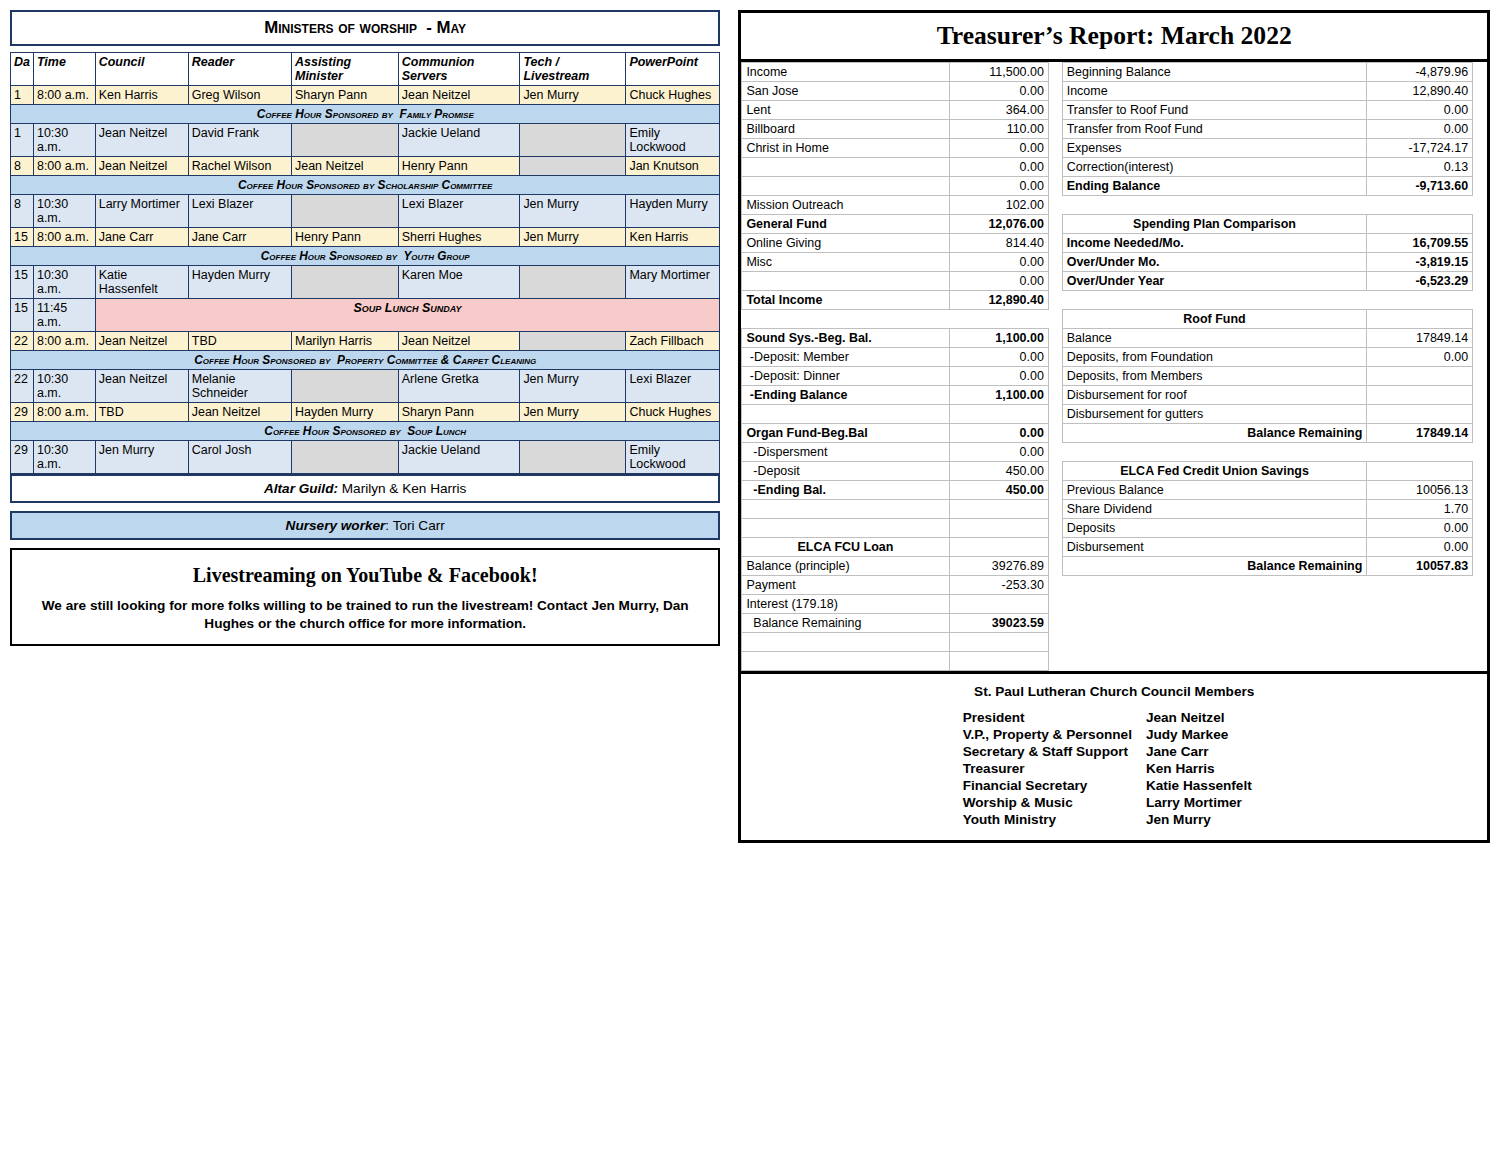Ministers of worship - May
| Da | Time | Council | Reader | Assisting Minister | Communion Servers | Tech / Livestream | PowerPoint |
| --- | --- | --- | --- | --- | --- | --- | --- |
| 1 | 8:00 a.m. | Ken Harris | Greg Wilson | Sharyn Pann | Jean Neitzel | Jen Murry | Chuck Hughes |
| Coffee Hour Sponsored by Family Promise |
| 1 | 10:30 a.m. | Jean Neitzel | David Frank | | Jackie Ueland | | Emily Lockwood |
| 8 | 8:00 a.m. | Jean Neitzel | Rachel Wilson | Jean Neitzel | Henry Pann | | Jan Knutson |
| Coffee Hour Sponsored by Scholarship Committee |
| 8 | 10:30 a.m. | Larry Mortimer | Lexi Blazer | | Lexi Blazer | Jen Murry | Hayden Murry |
| 15 | 8:00 a.m. | Jane Carr | Jane Carr | Henry Pann | Sherri Hughes | Jen Murry | Ken Harris |
| Coffee Hour Sponsored by Youth Group |
| 15 | 10:30 a.m. | Katie Hassenfelt | Hayden Murry | | Karen Moe | | Mary Mortimer |
| 15 | 11:45 a.m. | Soup Lunch Sunday |
| 22 | 8:00 a.m. | Jean Neitzel | TBD | Marilyn Harris | Jean Neitzel | | Zach Fillbach |
| Coffee Hour Sponsored by Property Committee & Carpet Cleaning |
| 22 | 10:30 a.m. | Jean Neitzel | Melanie Schneider | | Arlene Gretka | Jen Murry | Lexi Blazer |
| 29 | 8:00 a.m. | TBD | Jean Neitzel | Hayden Murry | Sharyn Pann | Jen Murry | Chuck Hughes |
| Coffee Hour Sponsored by Soup Lunch |
| 29 | 10:30 a.m. | Jen Murry | Carol Josh | | Jackie Ueland | | Emily Lockwood |
Altar Guild: Marilyn & Ken Harris
Nursery worker: Tori Carr
Livestreaming on YouTube & Facebook!
We are still looking for more folks willing to be trained to run the livestream! Contact Jen Murry, Dan Hughes or the church office for more information.
Treasurer’s Report: March 2022
| Income | 11,500.00 | | Beginning Balance | -4,879.96 | |
| San Jose | 0.00 | | Income | 12,890.40 | |
| Lent | 364.00 | | Transfer to Roof Fund | 0.00 | |
| Billboard | 110.00 | | Transfer from Roof Fund | 0.00 | |
| Christ in Home | 0.00 | | Expenses | -17,724.17 | |
| | 0.00 | | Correction(interest) | 0.13 | |
| | 0.00 | | Ending Balance | -9,713.60 | |
| Mission Outreach | 102.00 | | | | |
| General Fund | 12,076.00 | | Spending Plan Comparison | | |
| Online Giving | 814.40 | | Income Needed/Mo. | 16,709.55 | |
| Misc | 0.00 | | Over/Under Mo. | -3,819.15 | |
| | 0.00 | | Over/Under Year | -6,523.29 | |
| Total Income | 12,890.40 | | | | |
| | | | Roof Fund | | |
| Sound Sys.-Beg. Bal. | 1,100.00 | | Balance | 17849.14 | |
| -Deposit: Member | 0.00 | | Deposits, from Foundation | 0.00 | |
| -Deposit: Dinner | 0.00 | | Deposits, from Members | | |
| -Ending Balance | 1,100.00 | | Disbursement for roof | | |
| | | | Disbursement for gutters | | |
| Organ Fund-Beg.Bal | 0.00 | | Balance Remaining | 17849.14 | |
| -Dispersment | 0.00 | | | | |
| -Deposit | 450.00 | | ELCA Fed Credit Union Savings | | |
| -Ending Bal. | 450.00 | | Previous Balance | 10056.13 | |
| | | | Share Dividend | 1.70 | |
| | | | Deposits | 0.00 | |
| ELCA FCU Loan | | | Disbursement | 0.00 | |
| Balance (principle) | 39276.89 | | Balance Remaining | 10057.83 | |
| Payment | -253.30 | | | | |
| Interest (179.18) | | | | | |
| Balance Remaining | 39023.59 | | | | |
St. Paul Lutheran Church Council Members
| President | Jean Neitzel |
| V.P., Property & Personnel | Judy Markee |
| Secretary & Staff Support | Jane Carr |
| Treasurer | Ken Harris |
| Financial Secretary | Katie Hassenfelt |
| Worship & Music | Larry Mortimer |
| Youth Ministry | Jen Murry |